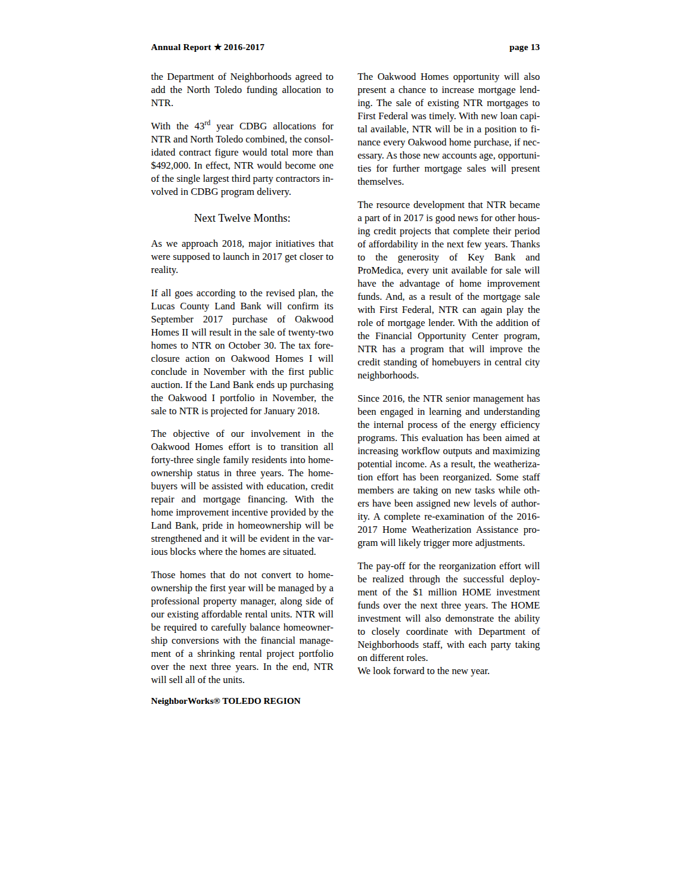Annual Report ★ 2016-2017
page 13
the Department of Neighborhoods agreed to add the North Toledo funding allocation to NTR.
With the 43rd year CDBG allocations for NTR and North Toledo combined, the consolidated contract figure would total more than $492,000. In effect, NTR would become one of the single largest third party contractors involved in CDBG program delivery.
Next Twelve Months:
As we approach 2018, major initiatives that were supposed to launch in 2017 get closer to reality.
If all goes according to the revised plan, the Lucas County Land Bank will confirm its September 2017 purchase of Oakwood Homes II will result in the sale of twenty-two homes to NTR on October 30. The tax foreclosure action on Oakwood Homes I will conclude in November with the first public auction. If the Land Bank ends up purchasing the Oakwood I portfolio in November, the sale to NTR is projected for January 2018.
The objective of our involvement in the Oakwood Homes effort is to transition all forty-three single family residents into homeownership status in three years. The homebuyers will be assisted with education, credit repair and mortgage financing. With the home improvement incentive provided by the Land Bank, pride in homeownership will be strengthened and it will be evident in the various blocks where the homes are situated.
Those homes that do not convert to homeownership the first year will be managed by a professional property manager, along side of our existing affordable rental units. NTR will be required to carefully balance homeownership conversions with the financial management of a shrinking rental project portfolio over the next three years. In the end, NTR will sell all of the units.
The Oakwood Homes opportunity will also present a chance to increase mortgage lending. The sale of existing NTR mortgages to First Federal was timely. With new loan capital available, NTR will be in a position to finance every Oakwood home purchase, if necessary. As those new accounts age, opportunities for further mortgage sales will present themselves.
The resource development that NTR became a part of in 2017 is good news for other housing credit projects that complete their period of affordability in the next few years. Thanks to the generosity of Key Bank and ProMedica, every unit available for sale will have the advantage of home improvement funds. And, as a result of the mortgage sale with First Federal, NTR can again play the role of mortgage lender. With the addition of the Financial Opportunity Center program, NTR has a program that will improve the credit standing of homebuyers in central city neighborhoods.
Since 2016, the NTR senior management has been engaged in learning and understanding the internal process of the energy efficiency programs. This evaluation has been aimed at increasing workflow outputs and maximizing potential income. As a result, the weatherization effort has been reorganized. Some staff members are taking on new tasks while others have been assigned new levels of authority. A complete re-examination of the 2016-2017 Home Weatherization Assistance program will likely trigger more adjustments.
The pay-off for the reorganization effort will be realized through the successful deployment of the $1 million HOME investment funds over the next three years. The HOME investment will also demonstrate the ability to closely coordinate with Department of Neighborhoods staff, with each party taking on different roles.
We look forward to the new year.
NeighborWorks® TOLEDO REGION